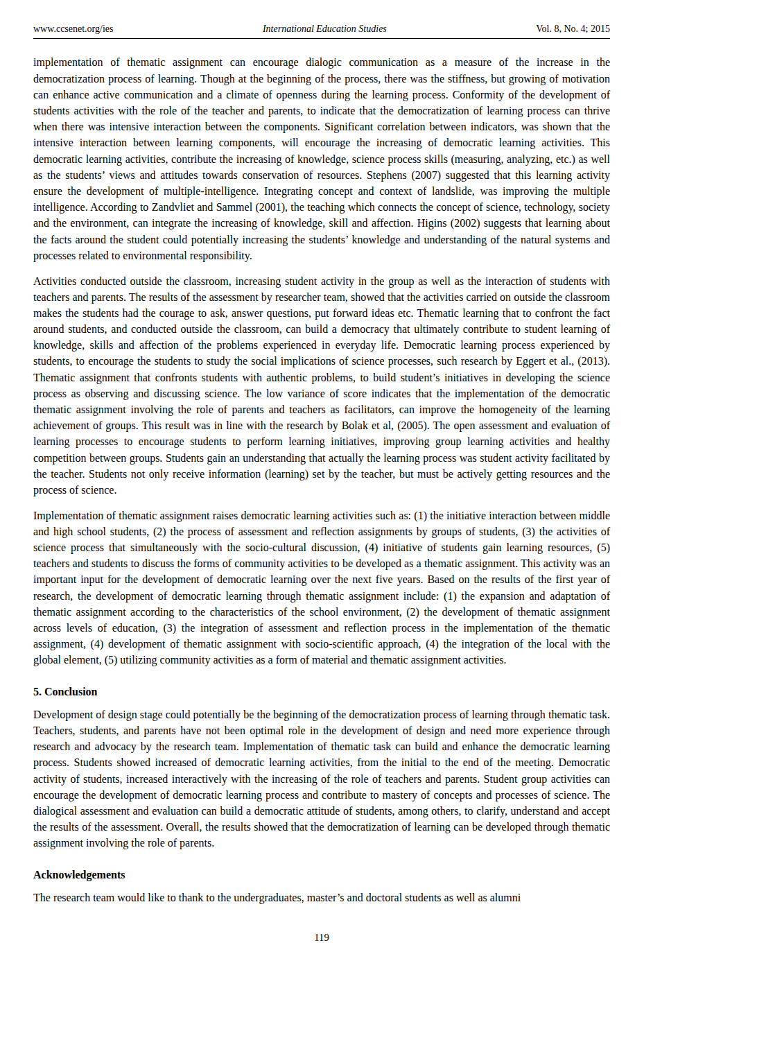www.ccsenet.org/ies International Education Studies Vol. 8, No. 4; 2015
implementation of thematic assignment can encourage dialogic communication as a measure of the increase in the democratization process of learning. Though at the beginning of the process, there was the stiffness, but growing of motivation can enhance active communication and a climate of openness during the learning process. Conformity of the development of students activities with the role of the teacher and parents, to indicate that the democratization of learning process can thrive when there was intensive interaction between the components. Significant correlation between indicators, was shown that the intensive interaction between learning components, will encourage the increasing of democratic learning activities. This democratic learning activities, contribute the increasing of knowledge, science process skills (measuring, analyzing, etc.) as well as the students’ views and attitudes towards conservation of resources. Stephens (2007) suggested that this learning activity ensure the development of multiple-intelligence. Integrating concept and context of landslide, was improving the multiple intelligence. According to Zandvliet and Sammel (2001), the teaching which connects the concept of science, technology, society and the environment, can integrate the increasing of knowledge, skill and affection. Higins (2002) suggests that learning about the facts around the student could potentially increasing the students’ knowledge and understanding of the natural systems and processes related to environmental responsibility.
Activities conducted outside the classroom, increasing student activity in the group as well as the interaction of students with teachers and parents. The results of the assessment by researcher team, showed that the activities carried on outside the classroom makes the students had the courage to ask, answer questions, put forward ideas etc. Thematic learning that to confront the fact around students, and conducted outside the classroom, can build a democracy that ultimately contribute to student learning of knowledge, skills and affection of the problems experienced in everyday life. Democratic learning process experienced by students, to encourage the students to study the social implications of science processes, such research by Eggert et al., (2013). Thematic assignment that confronts students with authentic problems, to build student’s initiatives in developing the science process as observing and discussing science. The low variance of score indicates that the implementation of the democratic thematic assignment involving the role of parents and teachers as facilitators, can improve the homogeneity of the learning achievement of groups. This result was in line with the research by Bolak et al, (2005). The open assessment and evaluation of learning processes to encourage students to perform learning initiatives, improving group learning activities and healthy competition between groups. Students gain an understanding that actually the learning process was student activity facilitated by the teacher. Students not only receive information (learning) set by the teacher, but must be actively getting resources and the process of science.
Implementation of thematic assignment raises democratic learning activities such as: (1) the initiative interaction between middle and high school students, (2) the process of assessment and reflection assignments by groups of students, (3) the activities of science process that simultaneously with the socio-cultural discussion, (4) initiative of students gain learning resources, (5) teachers and students to discuss the forms of community activities to be developed as a thematic assignment. This activity was an important input for the development of democratic learning over the next five years. Based on the results of the first year of research, the development of democratic learning through thematic assignment include: (1) the expansion and adaptation of thematic assignment according to the characteristics of the school environment, (2) the development of thematic assignment across levels of education, (3) the integration of assessment and reflection process in the implementation of the thematic assignment, (4) development of thematic assignment with socio-scientific approach, (4) the integration of the local with the global element, (5) utilizing community activities as a form of material and thematic assignment activities.
5. Conclusion
Development of design stage could potentially be the beginning of the democratization process of learning through thematic task. Teachers, students, and parents have not been optimal role in the development of design and need more experience through research and advocacy by the research team. Implementation of thematic task can build and enhance the democratic learning process. Students showed increased of democratic learning activities, from the initial to the end of the meeting. Democratic activity of students, increased interactively with the increasing of the role of teachers and parents. Student group activities can encourage the development of democratic learning process and contribute to mastery of concepts and processes of science. The dialogical assessment and evaluation can build a democratic attitude of students, among others, to clarify, understand and accept the results of the assessment. Overall, the results showed that the democratization of learning can be developed through thematic assignment involving the role of parents.
Acknowledgements
The research team would like to thank to the undergraduates, master’s and doctoral students as well as alumni
119